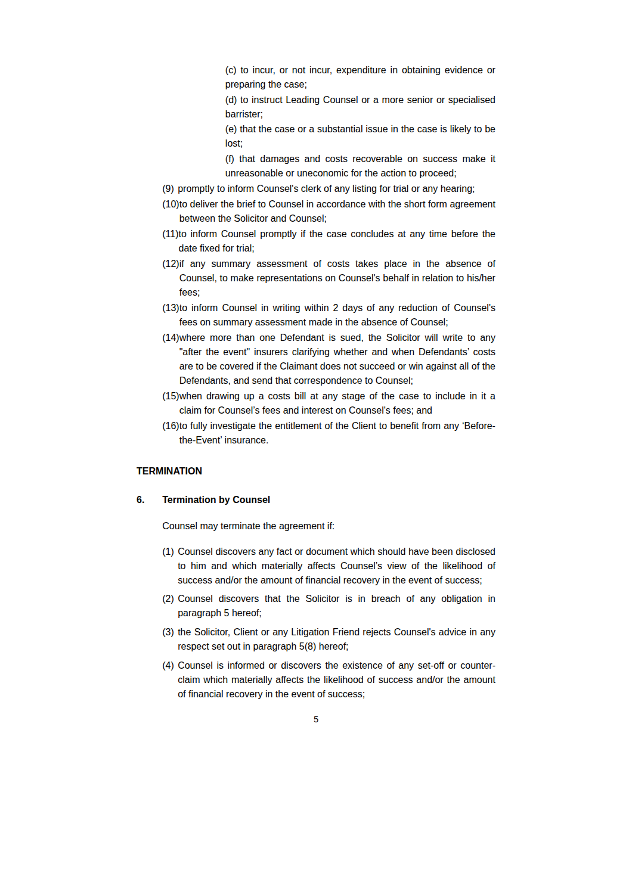(c) to incur, or not incur, expenditure in obtaining evidence or preparing the case;
(d) to instruct Leading Counsel or a more senior or specialised barrister;
(e) that the case or a substantial issue in the case is likely to be lost;
(f) that damages and costs recoverable on success make it unreasonable or uneconomic for the action to proceed;
(9) promptly to inform Counsel's clerk of any listing for trial or any hearing;
(10) to deliver the brief to Counsel in accordance with the short form agreement between the Solicitor and Counsel;
(11) to inform Counsel promptly if the case concludes at any time before the date fixed for trial;
(12) if any summary assessment of costs takes place in the absence of Counsel, to make representations on Counsel's behalf in relation to his/her fees;
(13) to inform Counsel in writing within 2 days of any reduction of Counsel's fees on summary assessment made in the absence of Counsel;
(14) where more than one Defendant is sued, the Solicitor will write to any "after the event" insurers clarifying whether and when Defendants’ costs are to be covered if the Claimant does not succeed or win against all of the Defendants, and send that correspondence to Counsel;
(15) when drawing up a costs bill at any stage of the case to include in it a claim for Counsel’s fees and interest on Counsel's fees; and
(16) to fully investigate the entitlement of the Client to benefit from any ‘Before-the-Event’ insurance.
Termination
6. Termination by Counsel
Counsel may terminate the agreement if:
(1) Counsel discovers any fact or document which should have been disclosed to him and which materially affects Counsel’s view of the likelihood of success and/or the amount of financial recovery in the event of success;
(2) Counsel discovers that the Solicitor is in breach of any obligation in paragraph 5 hereof;
(3) the Solicitor, Client or any Litigation Friend rejects Counsel's advice in any respect set out in paragraph 5(8) hereof;
(4) Counsel is informed or discovers the existence of any set-off or counter-claim which materially affects the likelihood of success and/or the amount of financial recovery in the event of success;
5